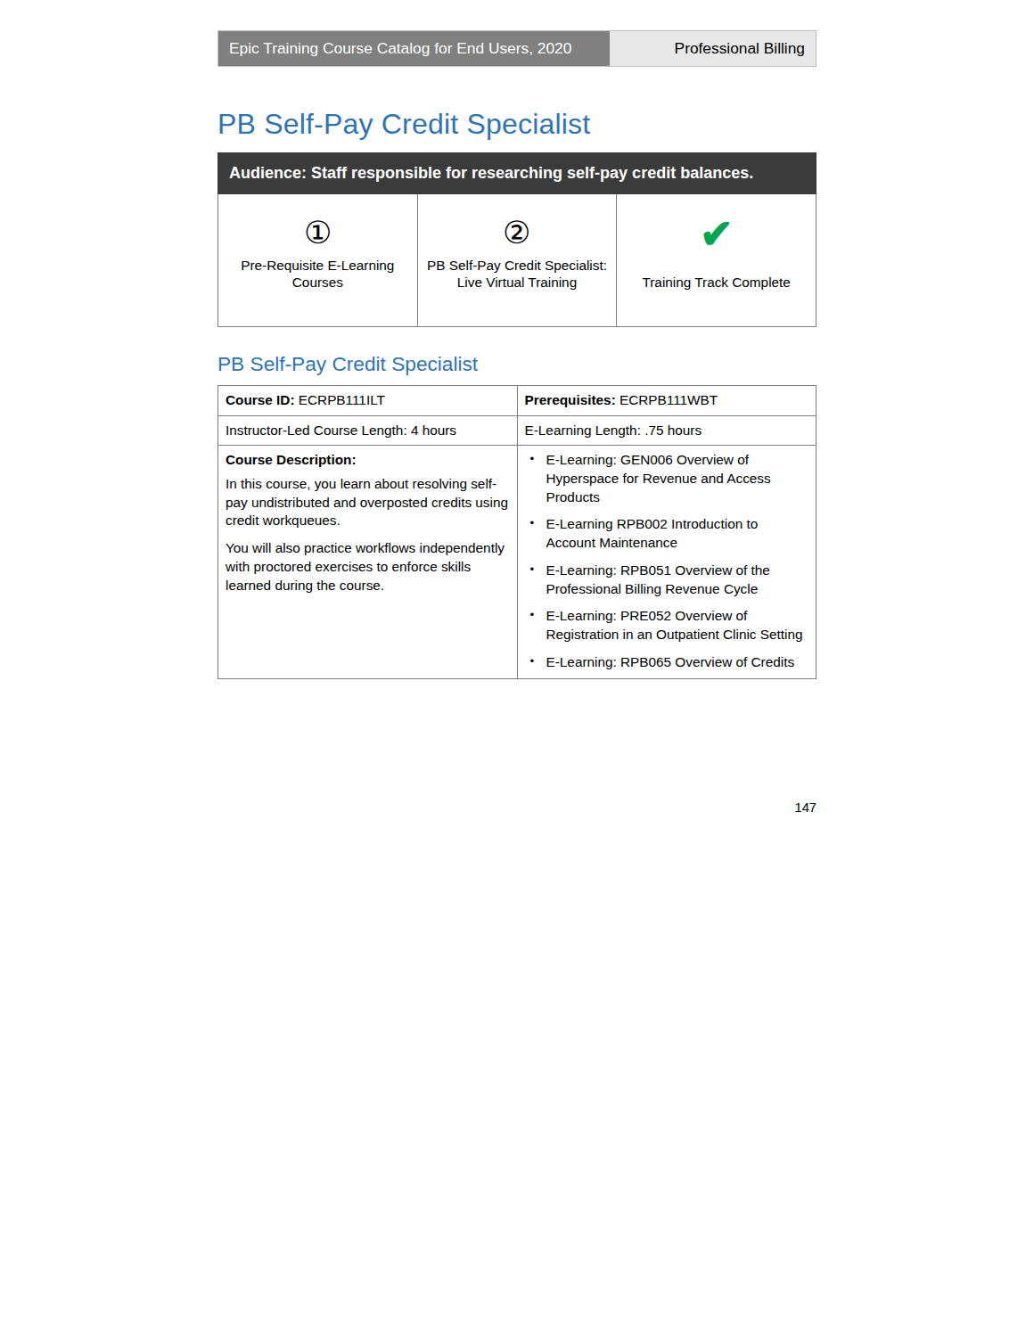Epic Training Course Catalog for End Users, 2020
Professional Billing
PB Self-Pay Credit Specialist
| Audience: Staff responsible for researching self-pay credit balances. |
| ① Pre-Requisite E-Learning Courses | ② PB Self-Pay Credit Specialist: Live Virtual Training | ✔ Training Track Complete |
PB Self-Pay Credit Specialist
| Course ID: ECRPB111ILT | Prerequisites: ECRPB111WBT |
| Instructor-Led Course Length: 4 hours | E-Learning Length: .75 hours |
| Course Description: In this course, you learn about resolving self-pay undistributed and overposted credits using credit workqueues. You will also practice workflows independently with proctored exercises to enforce skills learned during the course. | E-Learning: GEN006 Overview of Hyperspace for Revenue and Access Products E-Learning RPB002 Introduction to Account Maintenance E-Learning: RPB051 Overview of the Professional Billing Revenue Cycle E-Learning: PRE052 Overview of Registration in an Outpatient Clinic Setting E-Learning: RPB065 Overview of Credits |
147